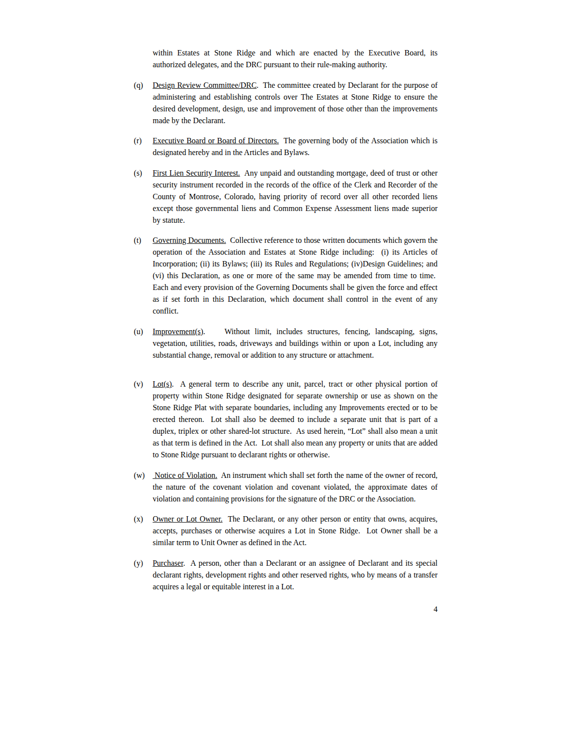within Estates at Stone Ridge and which are enacted by the Executive Board, its authorized delegates, and the DRC pursuant to their rule-making authority.
(q)
Design Review Committee/DRC. The committee created by Declarant for the purpose of administering and establishing controls over The Estates at Stone Ridge to ensure the desired development, design, use and improvement of those other than the improvements made by the Declarant.
(r)
Executive Board or Board of Directors. The governing body of the Association which is designated hereby and in the Articles and Bylaws.
(s)
First Lien Security Interest. Any unpaid and outstanding mortgage, deed of trust or other security instrument recorded in the records of the office of the Clerk and Recorder of the County of Montrose, Colorado, having priority of record over all other recorded liens except those governmental liens and Common Expense Assessment liens made superior by statute.
(t)
Governing Documents. Collective reference to those written documents which govern the operation of the Association and Estates at Stone Ridge including: (i) its Articles of Incorporation; (ii) its Bylaws; (iii) its Rules and Regulations; (iv)Design Guidelines; and (vi) this Declaration, as one or more of the same may be amended from time to time. Each and every provision of the Governing Documents shall be given the force and effect as if set forth in this Declaration, which document shall control in the event of any conflict.
(u)
Improvement(s). Without limit, includes structures, fencing, landscaping, signs, vegetation, utilities, roads, driveways and buildings within or upon a Lot, including any substantial change, removal or addition to any structure or attachment.
(v)
Lot(s). A general term to describe any unit, parcel, tract or other physical portion of property within Stone Ridge designated for separate ownership or use as shown on the Stone Ridge Plat with separate boundaries, including any Improvements erected or to be erected thereon. Lot shall also be deemed to include a separate unit that is part of a duplex, triplex or other shared-lot structure. As used herein, “Lot” shall also mean a unit as that term is defined in the Act. Lot shall also mean any property or units that are added to Stone Ridge pursuant to declarant rights or otherwise.
(w)
Notice of Violation. An instrument which shall set forth the name of the owner of record, the nature of the covenant violation and covenant violated, the approximate dates of violation and containing provisions for the signature of the DRC or the Association.
(x)
Owner or Lot Owner. The Declarant, or any other person or entity that owns, acquires, accepts, purchases or otherwise acquires a Lot in Stone Ridge. Lot Owner shall be a similar term to Unit Owner as defined in the Act.
(y)
Purchaser. A person, other than a Declarant or an assignee of Declarant and its special declarant rights, development rights and other reserved rights, who by means of a transfer acquires a legal or equitable interest in a Lot.
4